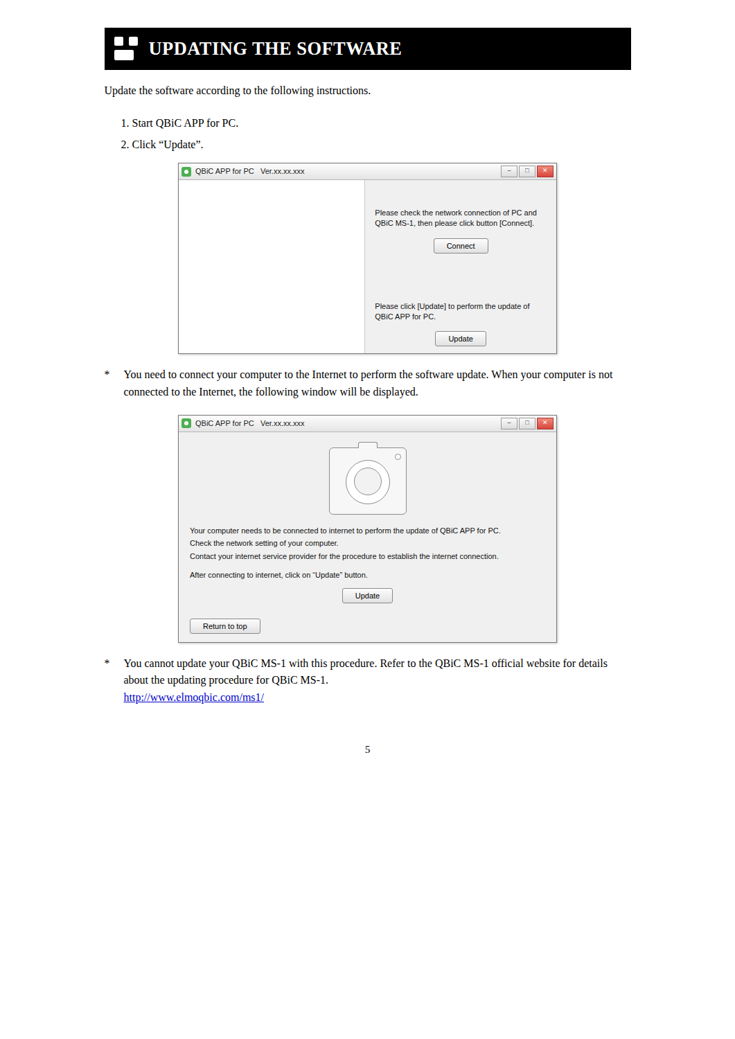UPDATING THE SOFTWARE
Update the software according to the following instructions.
Start QBiC APP for PC.
Click “Update”.
QBiC APP for PC Ver.xx.xx.xxx
–
□
✕
Please check the network connection of PC and QBiC MS-1, then please click button [Connect].
Connect
Please click [Update] to perform the update of QBiC APP for PC.
Update
*
You need to connect your computer to the Internet to perform the software update. When your computer is not connected to the Internet, the following window will be displayed.
QBiC APP for PC Ver.xx.xx.xxx
–
□
✕
Your computer needs to be connected to internet to perform the update of QBiC APP for PC.
Check the network setting of your computer.
Contact your internet service provider for the procedure to establish the internet connection.
After connecting to internet, click on “Update” button.
Update
Return to top
*
You cannot update your QBiC MS-1 with this procedure. Refer to the QBiC MS-1 official website for details about the updating procedure for QBiC MS-1.
http://www.elmoqbic.com/ms1/
5